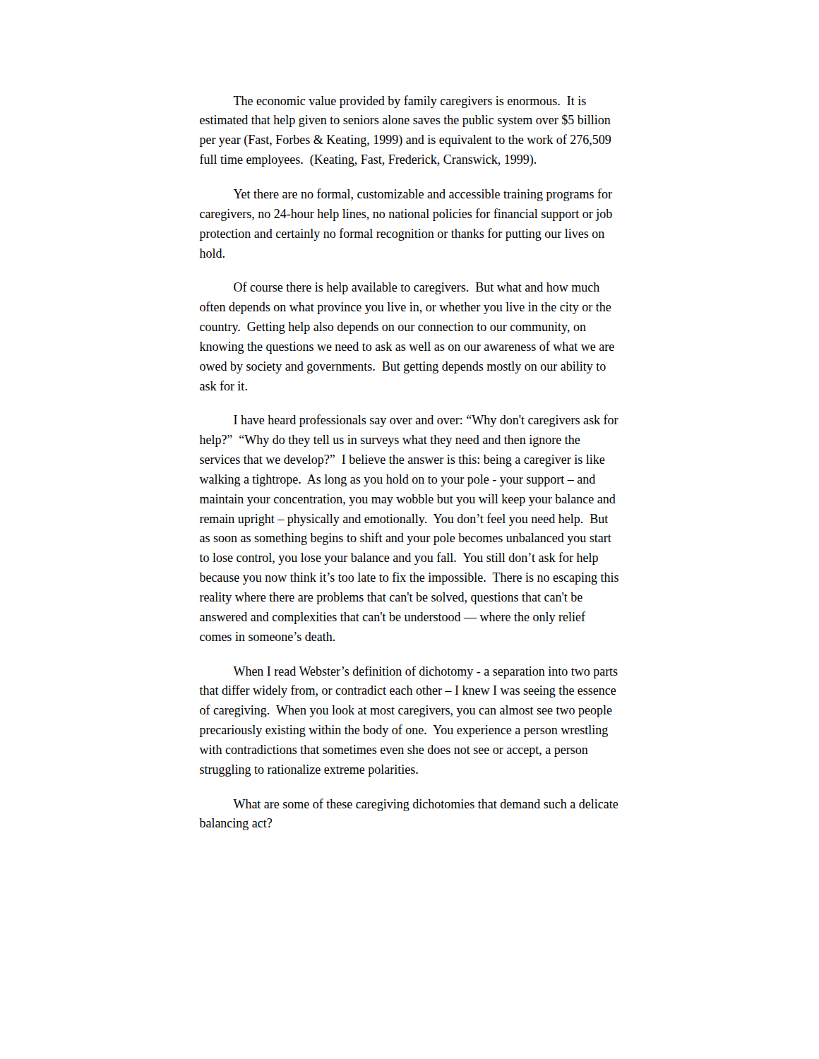The economic value provided by family caregivers is enormous. It is estimated that help given to seniors alone saves the public system over $5 billion per year (Fast, Forbes & Keating, 1999) and is equivalent to the work of 276,509 full time employees. (Keating, Fast, Frederick, Cranswick, 1999).
Yet there are no formal, customizable and accessible training programs for caregivers, no 24-hour help lines, no national policies for financial support or job protection and certainly no formal recognition or thanks for putting our lives on hold.
Of course there is help available to caregivers. But what and how much often depends on what province you live in, or whether you live in the city or the country. Getting help also depends on our connection to our community, on knowing the questions we need to ask as well as on our awareness of what we are owed by society and governments. But getting depends mostly on our ability to ask for it.
I have heard professionals say over and over: “Why don't caregivers ask for help?” “Why do they tell us in surveys what they need and then ignore the services that we develop?” I believe the answer is this: being a caregiver is like walking a tightrope. As long as you hold on to your pole - your support – and maintain your concentration, you may wobble but you will keep your balance and remain upright – physically and emotionally. You don’t feel you need help. But as soon as something begins to shift and your pole becomes unbalanced you start to lose control, you lose your balance and you fall. You still don’t ask for help because you now think it’s too late to fix the impossible. There is no escaping this reality where there are problems that can't be solved, questions that can't be answered and complexities that can't be understood — where the only relief comes in someone’s death.
When I read Webster’s definition of dichotomy - a separation into two parts that differ widely from, or contradict each other – I knew I was seeing the essence of caregiving. When you look at most caregivers, you can almost see two people precariously existing within the body of one. You experience a person wrestling with contradictions that sometimes even she does not see or accept, a person struggling to rationalize extreme polarities.
What are some of these caregiving dichotomies that demand such a delicate balancing act?